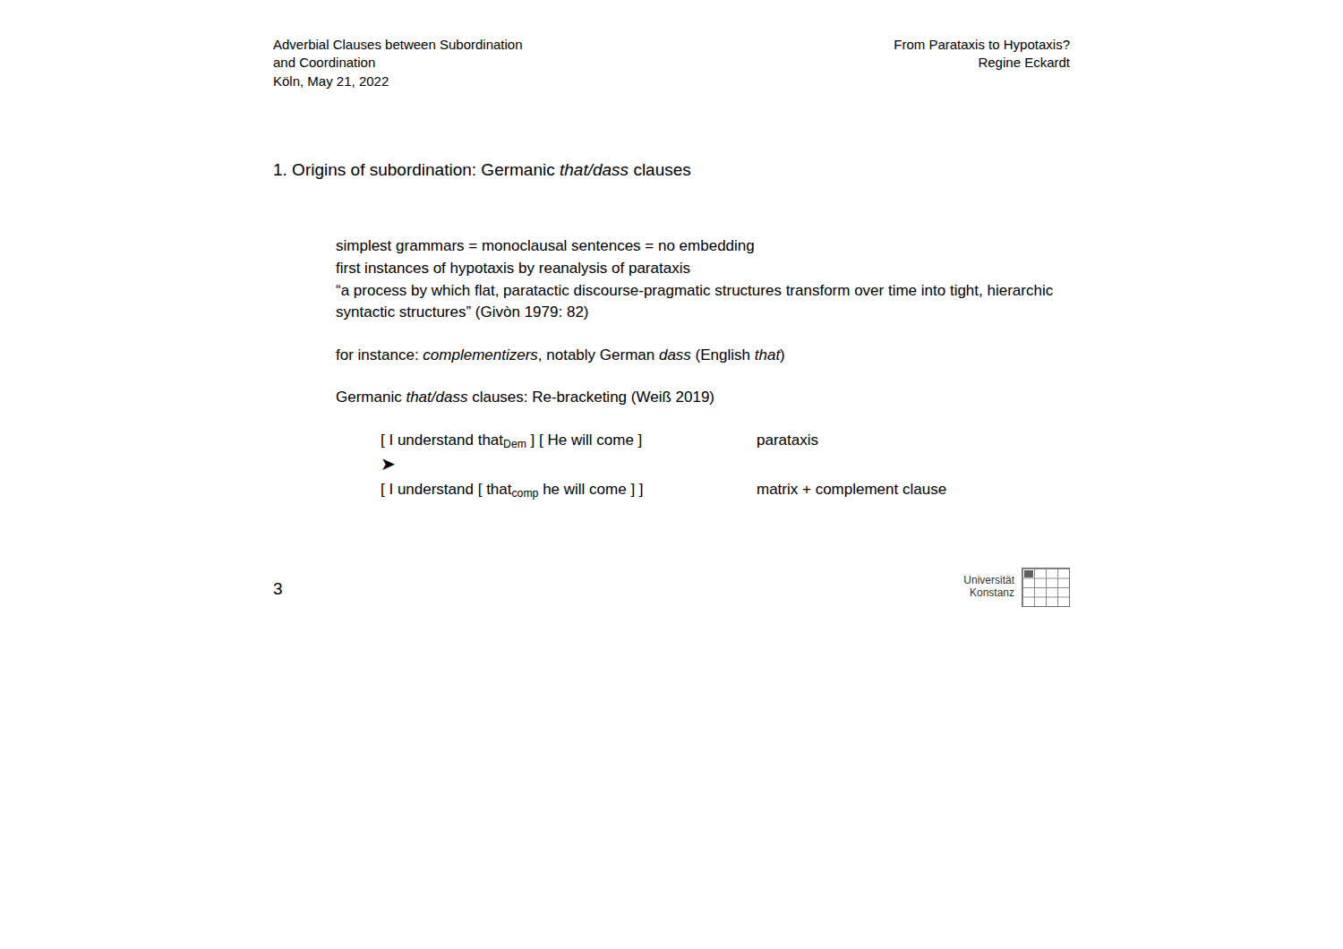Adverbial Clauses between Subordination
and Coordination
Köln, May 21, 2022
From Parataxis to Hypotaxis?
Regine Eckardt
1. Origins of subordination: Germanic that/dass clauses
simplest grammars = monoclausal sentences = no embedding
first instances of hypotaxis by reanalysis of parataxis
“a process by which flat, paratactic discourse-pragmatic structures transform over time into tight, hierarchic syntactic structures” (Givòn 1979: 82)
for instance: complementizers, notably German dass (English that)
Germanic that/dass clauses: Re-bracketing (Weiß 2019)
[ I understand thatDem ] [ He will come ] parataxis
➤
[ I understand [ thatcomp he will come ] ] matrix + complement clause
3
Universität
Konstanz